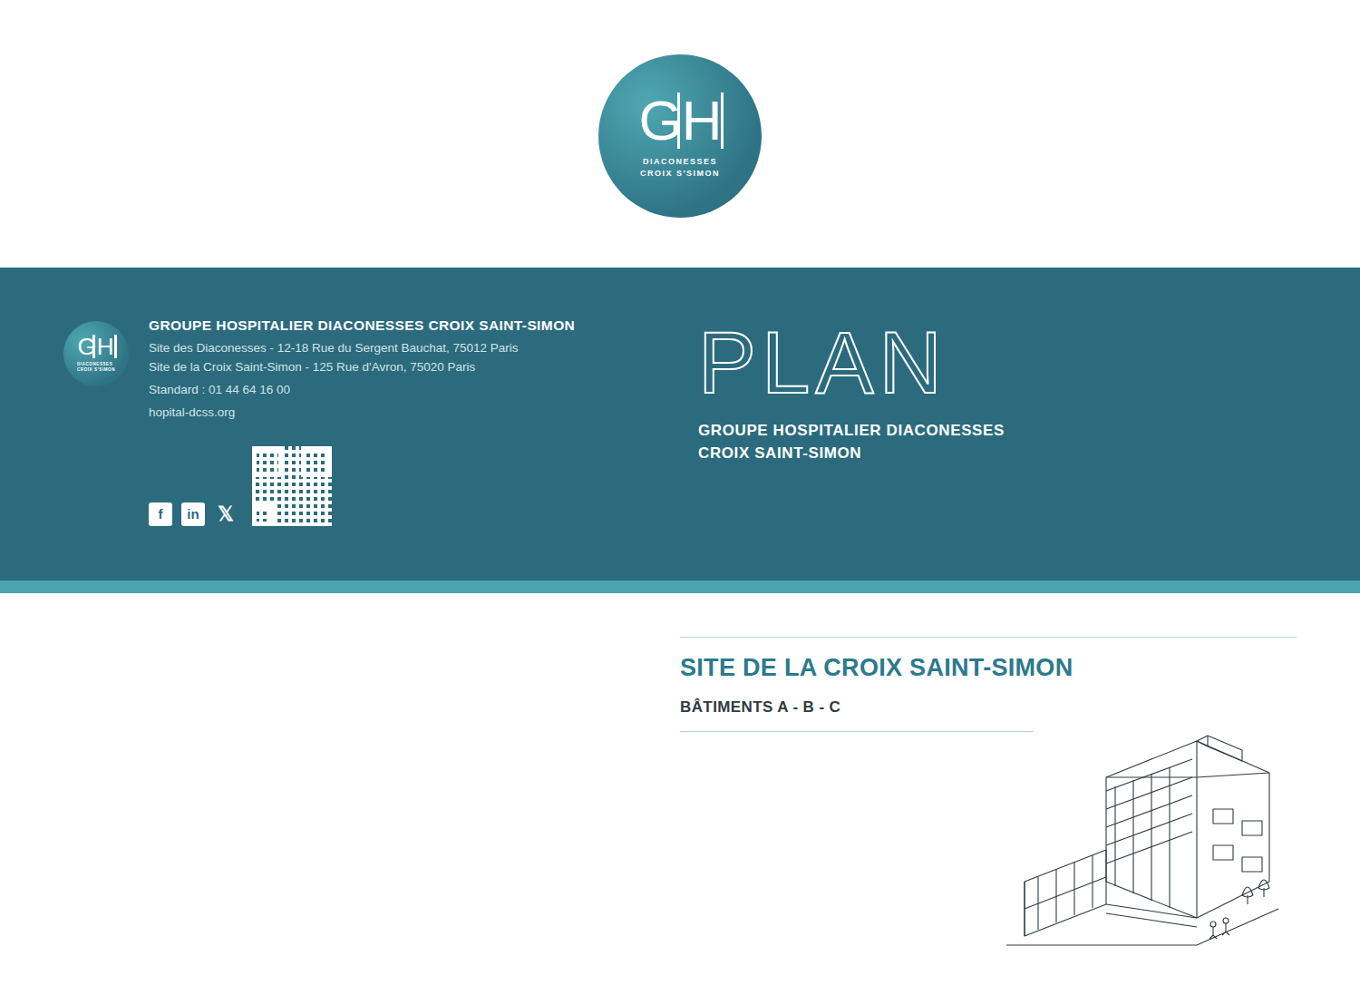GH
DIACONESSES
CROIX S'SIMON
GH
DIACONESSES
CROIX S'SIMON
GROUPE HOSPITALIER DIACONESSES CROIX SAINT-SIMON
Site des Diaconesses - 12-18 Rue du Sergent Bauchat, 75012 Paris
Site de la Croix Saint-Simon - 125 Rue d'Avron, 75020 Paris
Standard : 01 44 64 16 00
hopital-dcss.org
f in 𝕏
PLAN
GROUPE HOSPITALIER DIACONESSES
CROIX SAINT-SIMON
SITE DE LA CROIX SAINT-SIMON
BÂTIMENTS A - B - C